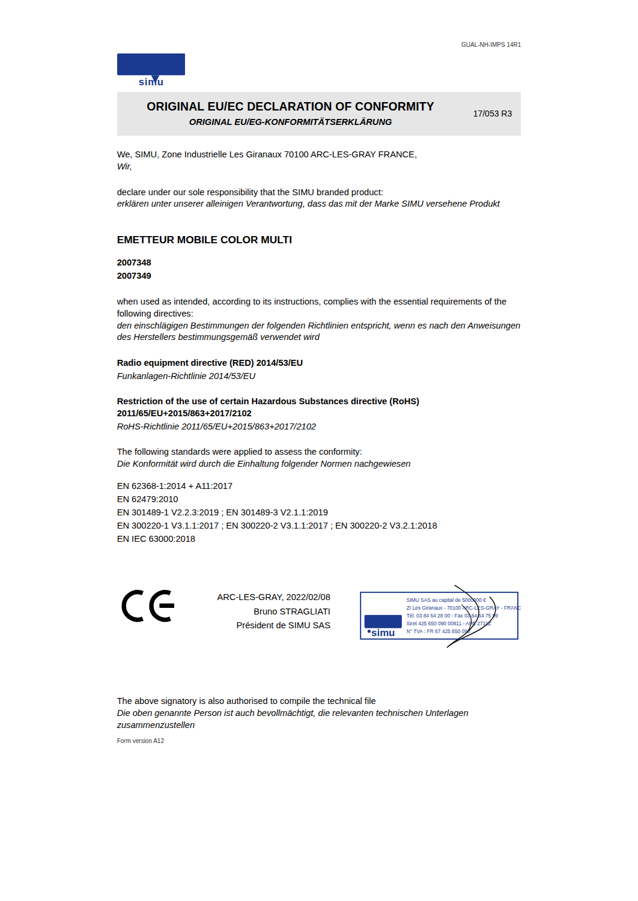GUAL-NH-IMPS 14R1
simu
ORIGINAL EU/EC DECLARATION OF CONFORMITY
ORIGINAL EU/EG-KONFORMITÄTSERKLÄRUNG
17/053 R3
We, SIMU, Zone Industrielle Les Giranaux 70100 ARC-LES-GRAY FRANCE,
Wir,
declare under our sole responsibility that the SIMU branded product:
erklären unter unserer alleinigen Verantwortung, dass das mit der Marke SIMU versehene Produkt
EMETTEUR MOBILE COLOR MULTI
2007348
2007349
when used as intended, according to its instructions, complies with the essential requirements of the following directives:
den einschlägigen Bestimmungen der folgenden Richtlinien entspricht, wenn es nach den Anweisungen des Herstellers bestimmungsgemäß verwendet wird
Radio equipment directive (RED) 2014/53/EU
Funkanlagen-Richtlinie 2014/53/EU
Restriction of the use of certain Hazardous Substances directive (RoHS) 2011/65/EU+2015/863+2017/2102
RoHS-Richtlinie 2011/65/EU+2015/863+2017/2102
The following standards were applied to assess the conformity:
Die Konformität wird durch die Einhaltung folgender Normen nachgewiesen
EN 62368‑1:2014 + A11:2017
EN 62479:2010
EN 301489‑1 V2.2.3:2019 ; EN 301489‑3 V2.1.1:2019
EN 300220‑1 V3.1.1:2017 ; EN 300220‑2 V3.1.1:2017 ; EN 300220‑2 V3.2.1:2018
EN IEC 63000:2018
ARC-LES-GRAY, 2022/02/08
Bruno STRAGLIATI
Président de SIMU SAS
simu SIMU SAS au capital de 5000000 € ZI Les Giranaux - 70100 ARC-LES-GRAY - FRANCE Tél. 03 84 64 28 00 - Fax 03 84 64 75 99 Siret 425 650 090 00811 - APE 2711Z N° TVA : FR 67 425 650 090
The above signatory is also authorised to compile the technical file
Die oben genannte Person ist auch bevollmächtigt, die relevanten technischen Unterlagen zusammenzustellen
Form version A12